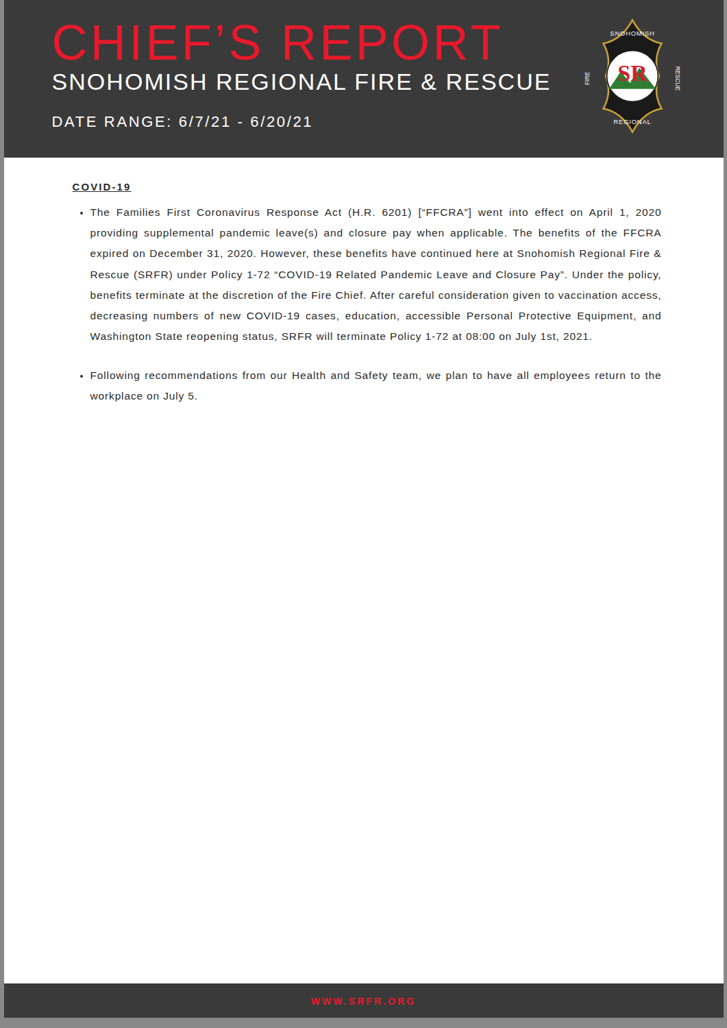Chief’s Report
Snohomish Regional Fire & Rescue
Date Range: 6/7/21 - 6/20/21
SR SNOHOMISH REGIONAL FIRE RESCUE
COVID-19
The Families First Coronavirus Response Act (H.R. 6201) [“FFCRA”] went into effect on April 1, 2020 providing supplemental pandemic leave(s) and closure pay when applicable. The benefits of the FFCRA expired on December 31, 2020. However, these benefits have continued here at Snohomish Regional Fire & Rescue (SRFR) under Policy 1-72 “COVID-19 Related Pandemic Leave and Closure Pay”. Under the policy, benefits terminate at the discretion of the Fire Chief. After careful consideration given to vaccination access, decreasing numbers of new COVID-19 cases, education, accessible Personal Protective Equipment, and Washington State reopening status, SRFR will terminate Policy 1-72 at 08:00 on July 1st, 2021.
Following recommendations from our Health and Safety team, we plan to have all employees return to the workplace on July 5.
www.srfr.org